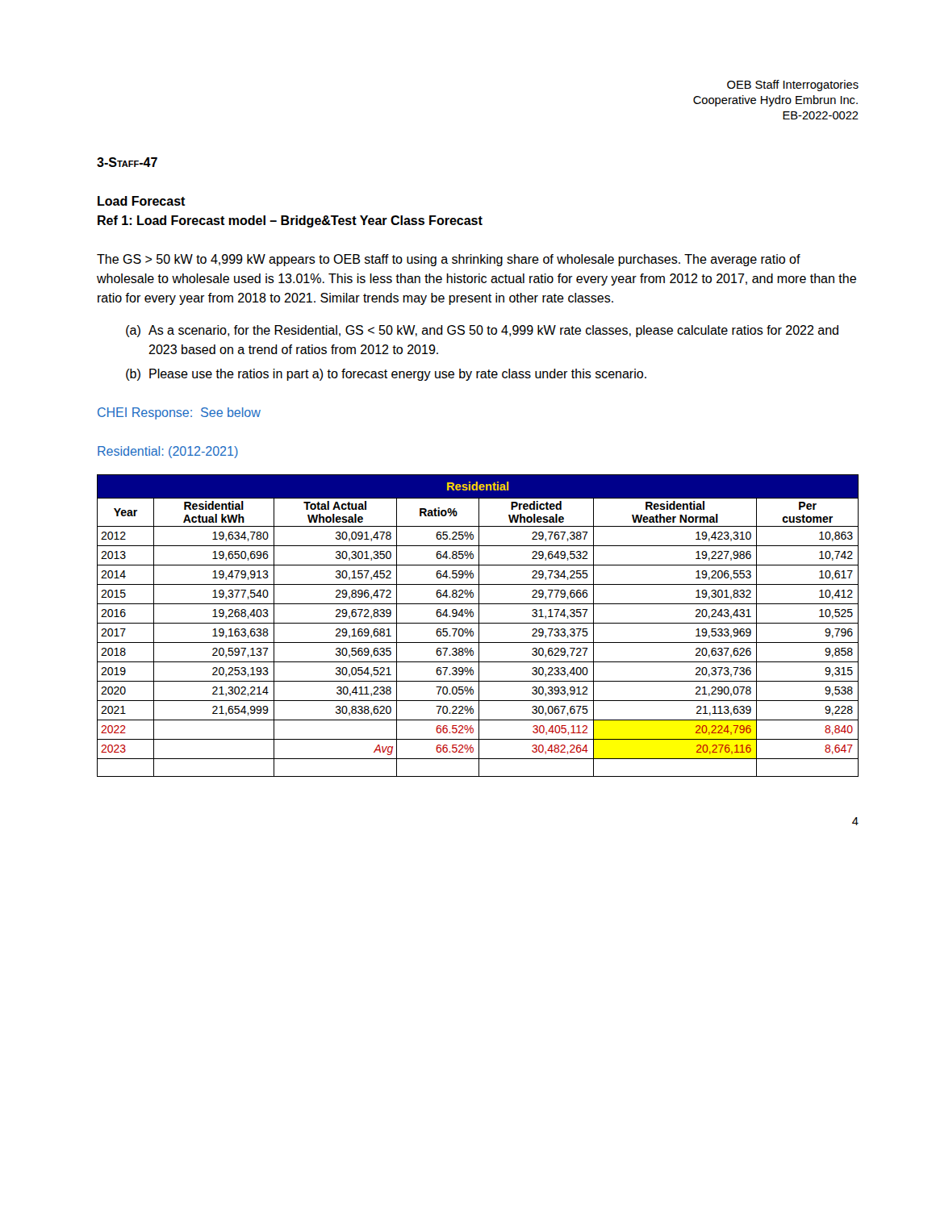OEB Staff Interrogatories
Cooperative Hydro Embrun Inc.
EB-2022-0022
3-Staff-47
Load Forecast
Ref 1: Load Forecast model – Bridge&Test Year Class Forecast
The GS > 50 kW to 4,999 kW appears to OEB staff to using a shrinking share of wholesale purchases. The average ratio of wholesale to wholesale used is 13.01%. This is less than the historic actual ratio for every year from 2012 to 2017, and more than the ratio for every year from 2018 to 2021. Similar trends may be present in other rate classes.
(a) As a scenario, for the Residential, GS < 50 kW, and GS 50 to 4,999 kW rate classes, please calculate ratios for 2022 and 2023 based on a trend of ratios from 2012 to 2019.
(b) Please use the ratios in part a) to forecast energy use by rate class under this scenario.
CHEI Response: See below
Residential: (2012-2021)
| Residential |
| Year | Residential Actual kWh | Total Actual Wholesale | Ratio% | Predicted Wholesale | Residential Weather Normal | Per customer |
| 2012 | 19,634,780 | 30,091,478 | 65.25% | 29,767,387 | 19,423,310 | 10,863 |
| 2013 | 19,650,696 | 30,301,350 | 64.85% | 29,649,532 | 19,227,986 | 10,742 |
| 2014 | 19,479,913 | 30,157,452 | 64.59% | 29,734,255 | 19,206,553 | 10,617 |
| 2015 | 19,377,540 | 29,896,472 | 64.82% | 29,779,666 | 19,301,832 | 10,412 |
| 2016 | 19,268,403 | 29,672,839 | 64.94% | 31,174,357 | 20,243,431 | 10,525 |
| 2017 | 19,163,638 | 29,169,681 | 65.70% | 29,733,375 | 19,533,969 | 9,796 |
| 2018 | 20,597,137 | 30,569,635 | 67.38% | 30,629,727 | 20,637,626 | 9,858 |
| 2019 | 20,253,193 | 30,054,521 | 67.39% | 30,233,400 | 20,373,736 | 9,315 |
| 2020 | 21,302,214 | 30,411,238 | 70.05% | 30,393,912 | 21,290,078 | 9,538 |
| 2021 | 21,654,999 | 30,838,620 | 70.22% | 30,067,675 | 21,113,639 | 9,228 |
| 2022 | | | 66.52% | 30,405,112 | 20,224,796 | 8,840 |
| 2023 | | Avg | 66.52% | 30,482,264 | 20,276,116 | 8,647 |
4